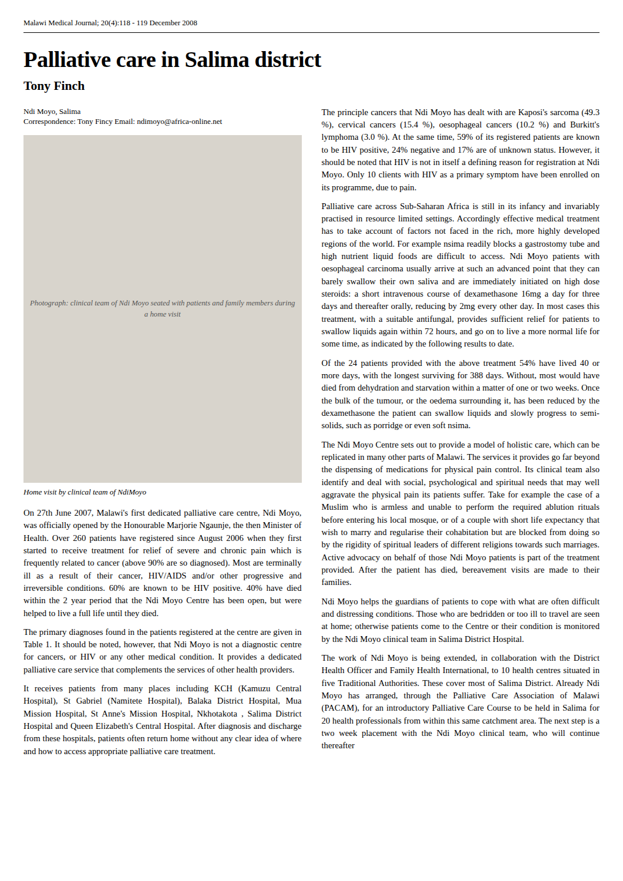Malawi Medical Journal; 20(4):118 - 119 December 2008
Palliative care in Salima district
Tony Finch
Ndi Moyo, Salima
Correspondence: Tony Fincy Email: ndimoyo@africa-online.net
Photograph: clinical team of Ndi Moyo seated with patients and family members during a home visit
Home visit by clinical team of NdiMoyo
On 27th June 2007, Malawi's first dedicated palliative care centre, Ndi Moyo, was officially opened by the Honourable Marjorie Ngaunje, the then Minister of Health. Over 260 patients have registered since August 2006 when they first started to receive treatment for relief of severe and chronic pain which is frequently related to cancer (above 90% are so diagnosed). Most are terminally ill as a result of their cancer, HIV/AIDS and/or other progressive and irreversible conditions. 60% are known to be HIV positive. 40% have died within the 2 year period that the Ndi Moyo Centre has been open, but were helped to live a full life until they died.
The primary diagnoses found in the patients registered at the centre are given in Table 1. It should be noted, however, that Ndi Moyo is not a diagnostic centre for cancers, or HIV or any other medical condition. It provides a dedicated palliative care service that complements the services of other health providers.
It receives patients from many places including KCH (Kamuzu Central Hospital), St Gabriel (Namitete Hospital), Balaka District Hospital, Mua Mission Hospital, St Anne's Mission Hospital, Nkhotakota , Salima District Hospital and Queen Elizabeth's Central Hospital. After diagnosis and discharge from these hospitals, patients often return home without any clear idea of where and how to access appropriate palliative care treatment.
The principle cancers that Ndi Moyo has dealt with are Kaposi's sarcoma (49.3 %), cervical cancers (15.4 %), oesophageal cancers (10.2 %) and Burkitt's lymphoma (3.0 %). At the same time, 59% of its registered patients are known to be HIV positive, 24% negative and 17% are of unknown status. However, it should be noted that HIV is not in itself a defining reason for registration at Ndi Moyo. Only 10 clients with HIV as a primary symptom have been enrolled on its programme, due to pain.
Palliative care across Sub-Saharan Africa is still in its infancy and invariably practised in resource limited settings. Accordingly effective medical treatment has to take account of factors not faced in the rich, more highly developed regions of the world. For example nsima readily blocks a gastrostomy tube and high nutrient liquid foods are difficult to access. Ndi Moyo patients with oesophageal carcinoma usually arrive at such an advanced point that they can barely swallow their own saliva and are immediately initiated on high dose steroids: a short intravenous course of dexamethasone 16mg a day for three days and thereafter orally, reducing by 2mg every other day. In most cases this treatment, with a suitable antifungal, provides sufficient relief for patients to swallow liquids again within 72 hours, and go on to live a more normal life for some time, as indicated by the following results to date.
Of the 24 patients provided with the above treatment 54% have lived 40 or more days, with the longest surviving for 388 days. Without, most would have died from dehydration and starvation within a matter of one or two weeks. Once the bulk of the tumour, or the oedema surrounding it, has been reduced by the dexamethasone the patient can swallow liquids and slowly progress to semi- solids, such as porridge or even soft nsima.
The Ndi Moyo Centre sets out to provide a model of holistic care, which can be replicated in many other parts of Malawi. The services it provides go far beyond the dispensing of medications for physical pain control. Its clinical team also identify and deal with social, psychological and spiritual needs that may well aggravate the physical pain its patients suffer. Take for example the case of a Muslim who is armless and unable to perform the required ablution rituals before entering his local mosque, or of a couple with short life expectancy that wish to marry and regularise their cohabitation but are blocked from doing so by the rigidity of spiritual leaders of different religions towards such marriages. Active advocacy on behalf of those Ndi Moyo patients is part of the treatment provided. After the patient has died, bereavement visits are made to their families.
Ndi Moyo helps the guardians of patients to cope with what are often difficult and distressing conditions. Those who are bedridden or too ill to travel are seen at home; otherwise patients come to the Centre or their condition is monitored by the Ndi Moyo clinical team in Salima District Hospital.
The work of Ndi Moyo is being extended, in collaboration with the District Health Officer and Family Health International, to 10 health centres situated in five Traditional Authorities. These cover most of Salima District. Already Ndi Moyo has arranged, through the Palliative Care Association of Malawi (PACAM), for an introductory Palliative Care Course to be held in Salima for 20 health professionals from within this same catchment area. The next step is a two week placement with the Ndi Moyo clinical team, who will continue thereafter